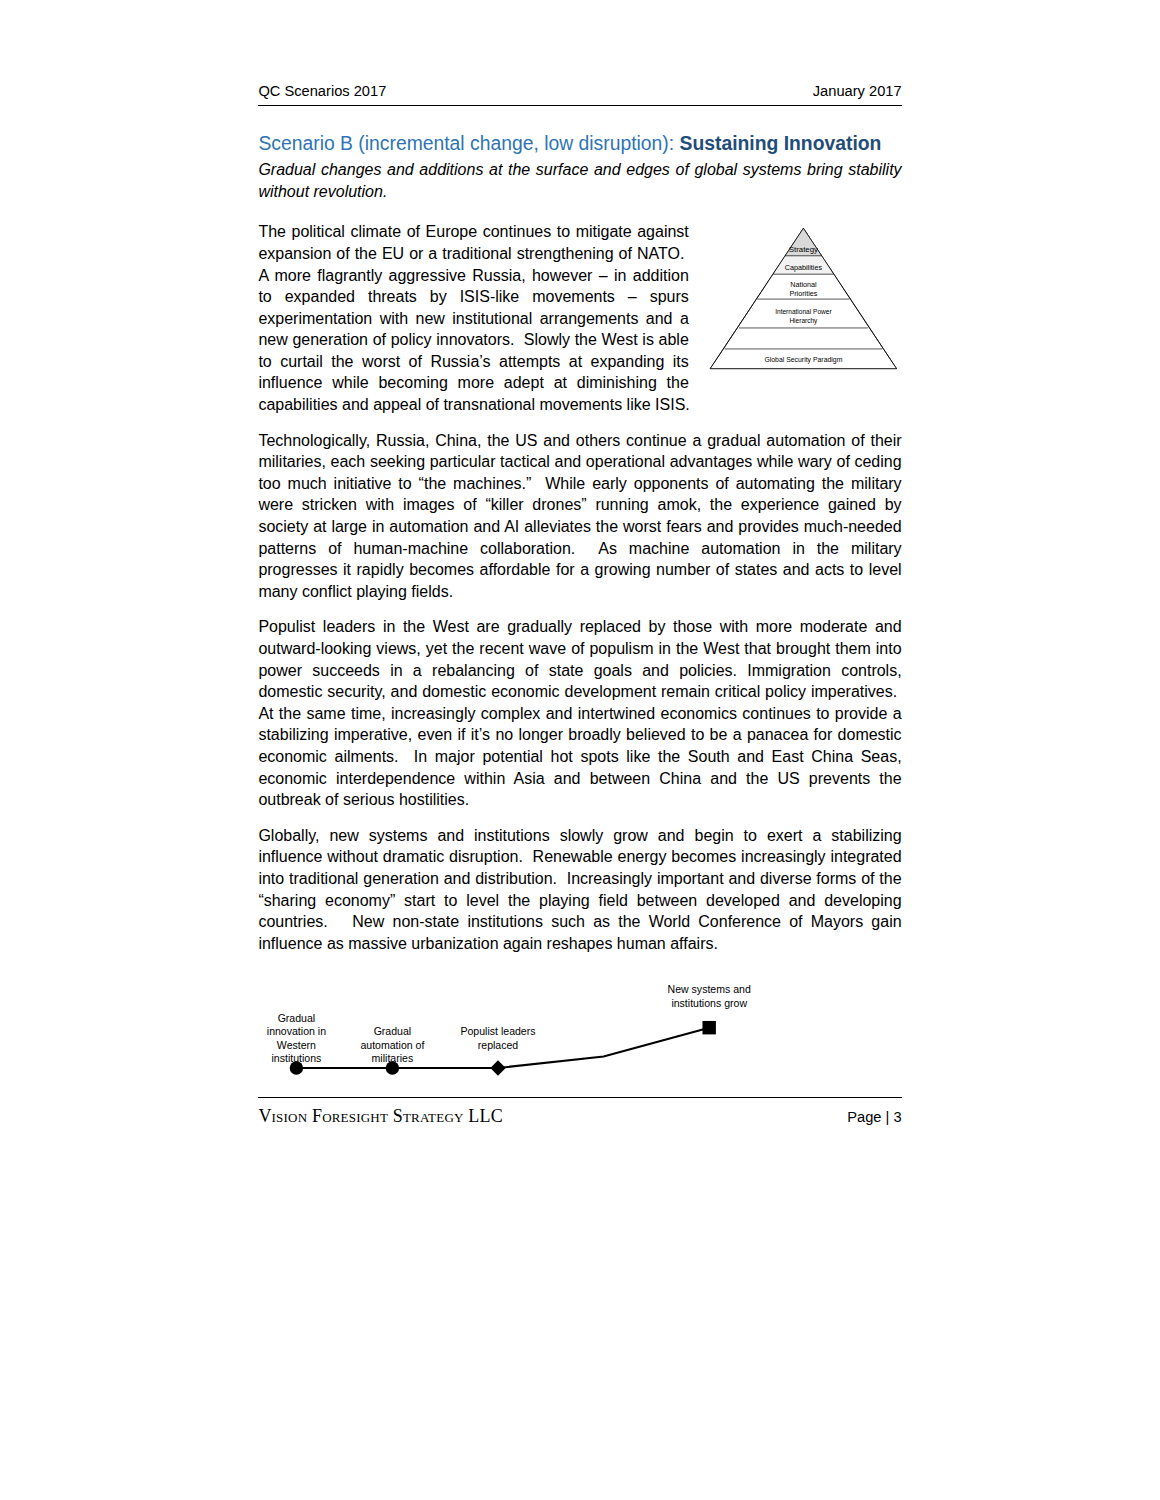QC Scenarios 2017
January 2017
Scenario B (incremental change, low disruption): Sustaining Innovation
Gradual changes and additions at the surface and edges of global systems bring stability without revolution.
Pyramid: Strategy, Capabilities, National Priorities, International Power Hierarchy, Global Security Paradigm Strategy Capabilities National Priorities International Power Hierarchy Global Security Paradigm
The political climate of Europe continues to mitigate against expansion of the EU or a traditional strengthening of NATO. A more flagrantly aggressive Russia, however – in addition to expanded threats by ISIS-like movements – spurs experimentation with new institutional arrangements and a new generation of policy innovators. Slowly the West is able to curtail the worst of Russia’s attempts at expanding its influence while becoming more adept at diminishing the capabilities and appeal of transnational movements like ISIS.
Technologically, Russia, China, the US and others continue a gradual automation of their militaries, each seeking particular tactical and operational advantages while wary of ceding too much initiative to “the machines.” While early opponents of automating the military were stricken with images of “killer drones” running amok, the experience gained by society at large in automation and AI alleviates the worst fears and provides much-needed patterns of human-machine collaboration. As machine automation in the military progresses it rapidly becomes affordable for a growing number of states and acts to level many conflict playing fields.
Populist leaders in the West are gradually replaced by those with more moderate and outward-looking views, yet the recent wave of populism in the West that brought them into power succeeds in a rebalancing of state goals and policies. Immigration controls, domestic security, and domestic economic development remain critical policy imperatives. At the same time, increasingly complex and intertwined economics continues to provide a stabilizing imperative, even if it’s no longer broadly believed to be a panacea for domestic economic ailments. In major potential hot spots like the South and East China Seas, economic interdependence within Asia and between China and the US prevents the outbreak of serious hostilities.
Globally, new systems and institutions slowly grow and begin to exert a stabilizing influence without dramatic disruption. Renewable energy becomes increasingly integrated into traditional generation and distribution. Increasingly important and diverse forms of the “sharing economy” start to level the playing field between developed and developing countries. New non-state institutions such as the World Conference of Mayors gain influence as massive urbanization again reshapes human affairs.
Timeline: Gradual innovation in Western institutions; Gradual automation of militaries; Populist leaders replaced; New systems and institutions grow Gradual innovation in Western institutions Gradual automation of militaries Populist leaders replaced New systems and institutions grow
Vision Foresight Strategy LLC
Page | 3